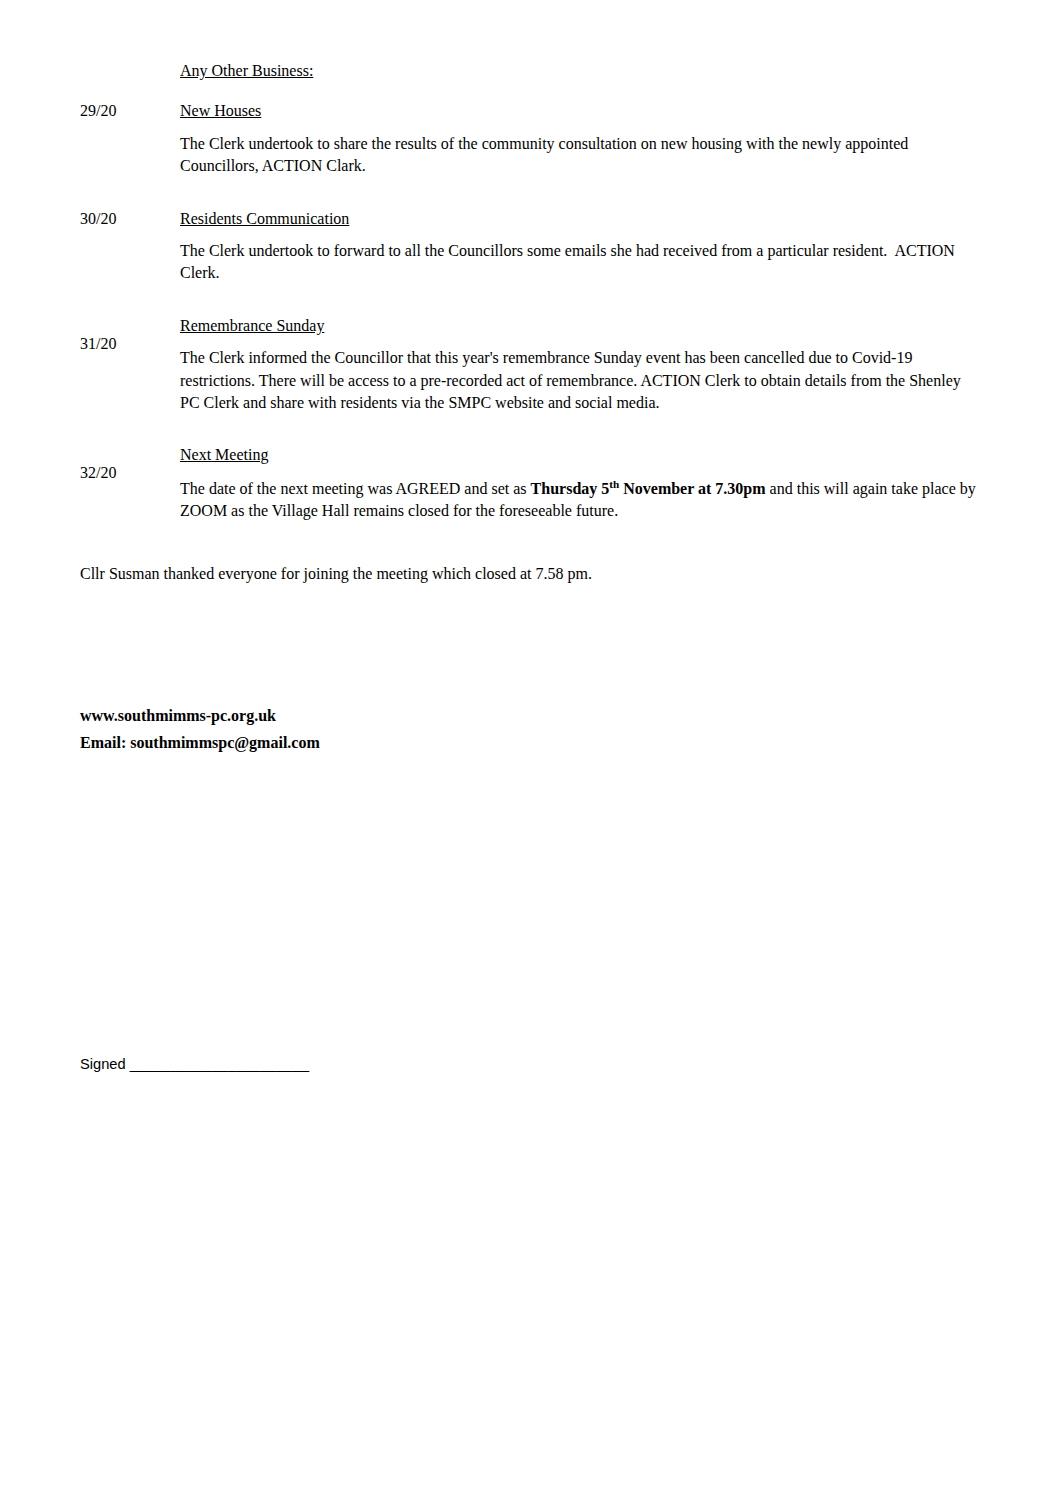Any Other Business:
29/20
New Houses
The Clerk undertook to share the results of the community consultation on new housing with the newly appointed Councillors, ACTION Clark.
30/20
Residents Communication
The Clerk undertook to forward to all the Councillors some emails she had received from a particular resident. ACTION Clerk.
31/20
Remembrance Sunday
The Clerk informed the Councillor that this year's remembrance Sunday event has been cancelled due to Covid-19 restrictions. There will be access to a pre-recorded act of remembrance. ACTION Clerk to obtain details from the Shenley PC Clerk and share with residents via the SMPC website and social media.
32/20
Next Meeting
The date of the next meeting was AGREED and set as Thursday 5th November at 7.30pm and this will again take place by ZOOM as the Village Hall remains closed for the foreseeable future.
Cllr Susman thanked everyone for joining the meeting which closed at 7.58 pm.
www.southmimms-pc.org.uk
Email: southmimmspc@gmail.com
Signed ______________________